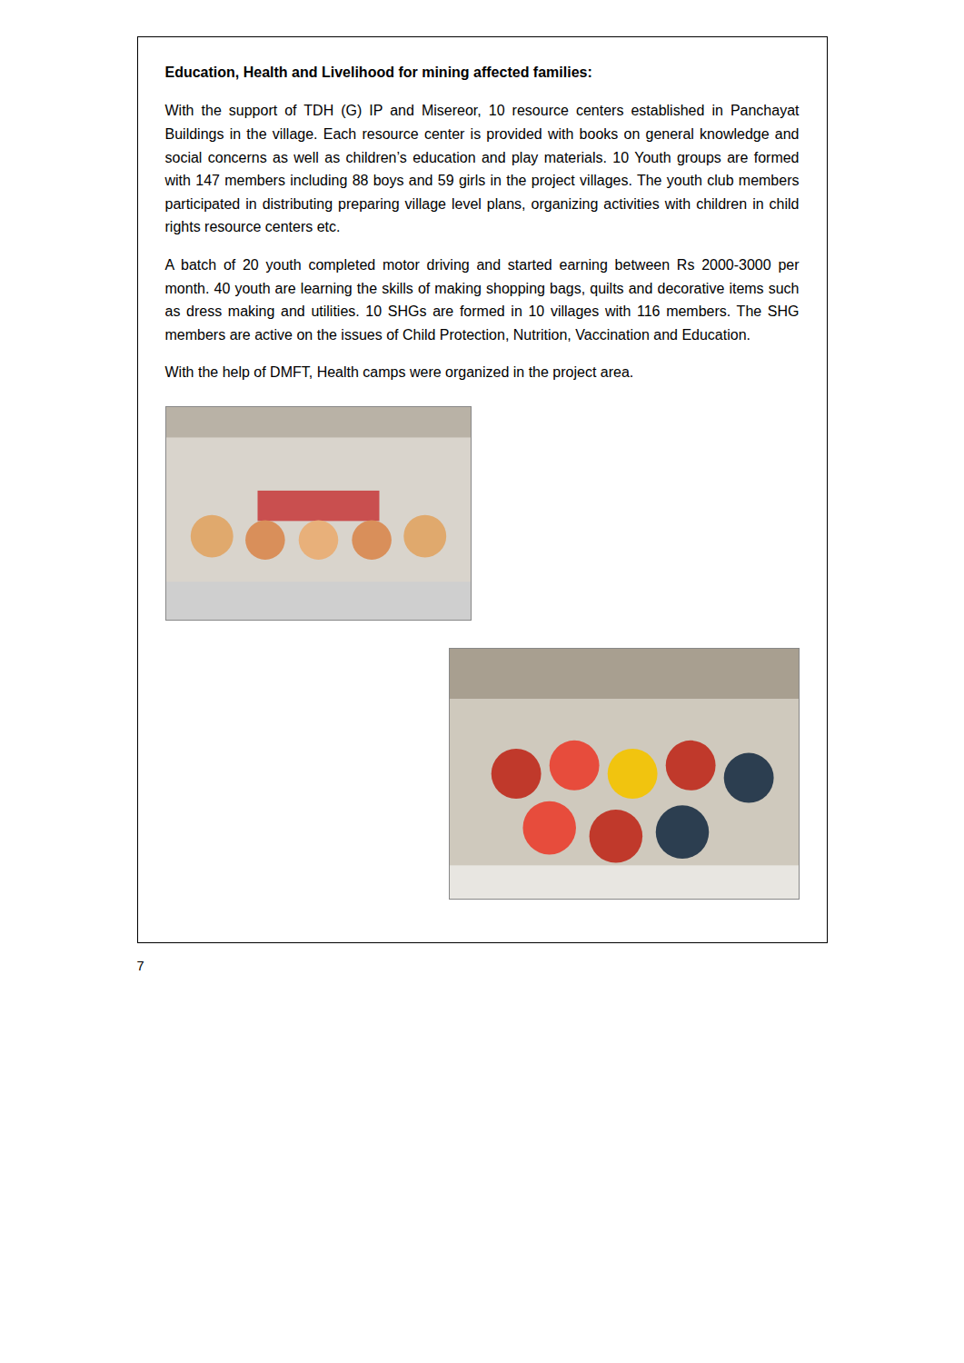Education, Health and Livelihood for mining affected families:
With the support of TDH (G) IP and Misereor, 10 resource centers established in Panchayat Buildings in the village. Each resource center is provided with books on general knowledge and social concerns as well as children’s education and play materials. 10 Youth groups are formed with 147 members including 88 boys and 59 girls in the project villages. The youth club members participated in distributing preparing village level plans, organizing activities with children in child rights resource centers etc.
A batch of 20 youth completed motor driving and started earning between Rs 2000-3000 per month. 40 youth are learning the skills of making shopping bags, quilts and decorative items such as dress making and utilities. 10 SHGs are formed in 10 villages with 116 members. The SHG members are active on the issues of Child Protection, Nutrition, Vaccination and Education.
With the help of DMFT, Health camps were organized in the project area.
7